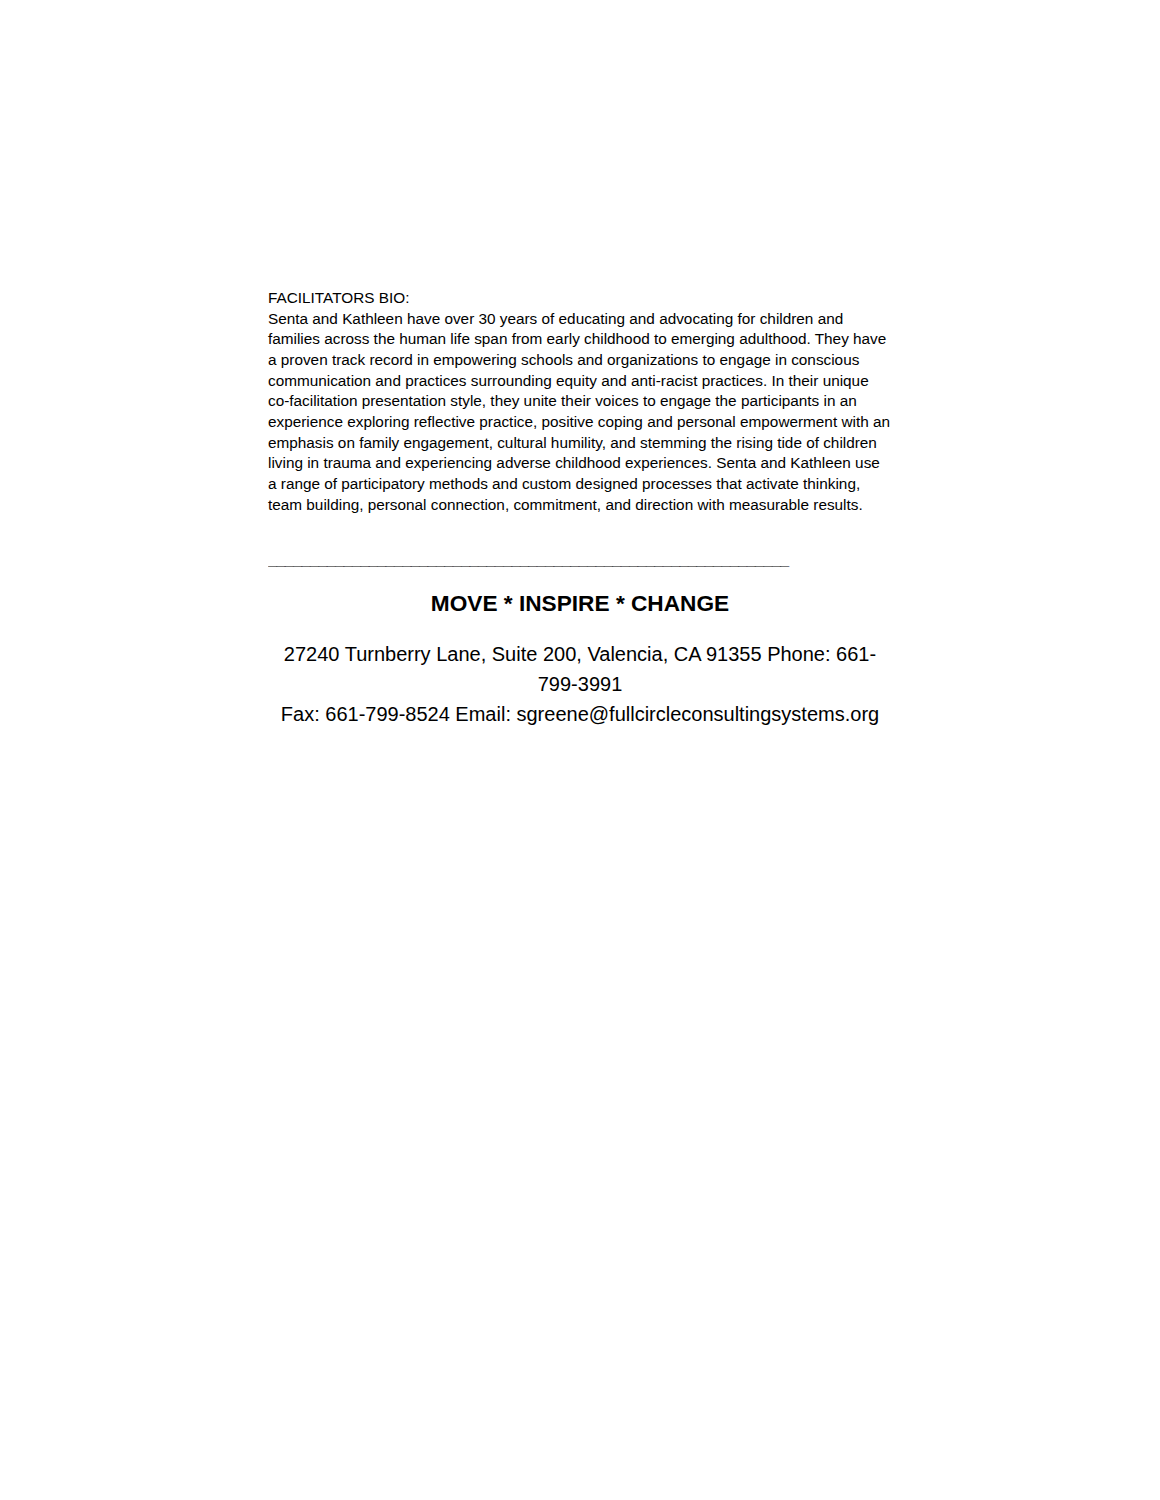FACILITATORS BIO:
Senta and Kathleen have over 30 years of educating and advocating for children and families across the human life span from early childhood to emerging adulthood. They have a proven track record in empowering schools and organizations to engage in conscious communication and practices surrounding equity and anti-racist practices. In their unique co-facilitation presentation style, they unite their voices to engage the participants in an experience exploring reflective practice, positive coping and personal empowerment with an emphasis on family engagement, cultural humility, and stemming the rising tide of children living in trauma and experiencing adverse childhood experiences. Senta and Kathleen use a range of participatory methods and custom designed processes that activate thinking, team building, personal connection, commitment, and direction with measurable results.
______________________________________________________________
MOVE * INSPIRE * CHANGE
27240 Turnberry Lane, Suite 200, Valencia, CA 91355 Phone: 661-799-3991
Fax: 661-799-8524 Email: sgreene@fullcircleconsultingsystems.org